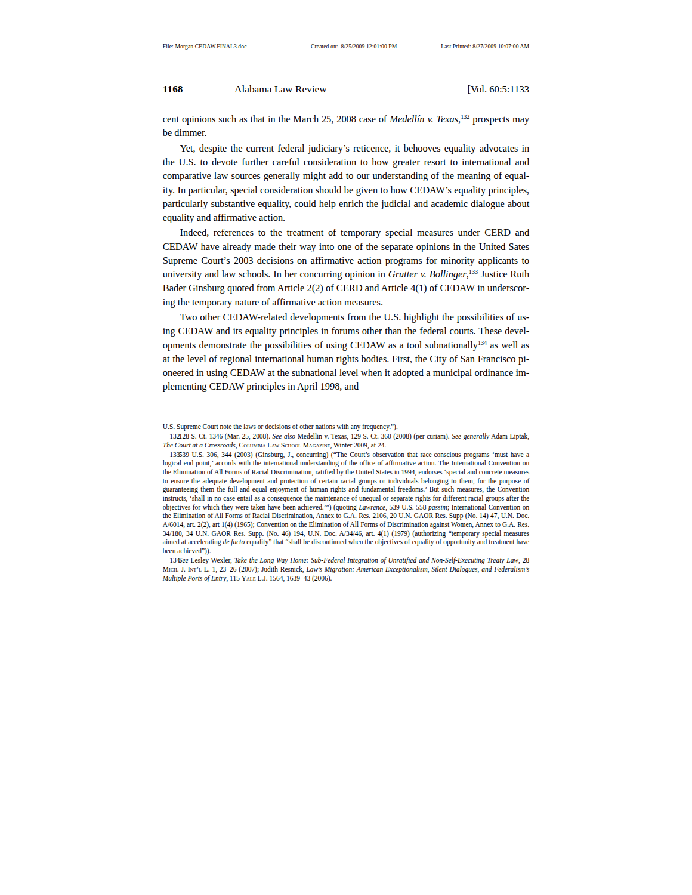File: Morgan.CEDAW.FINAL3.doc Created on: 8/25/2009 12:01:00 PM Last Printed: 8/27/2009 10:07:00 AM
1168 Alabama Law Review [Vol. 60:5:1133
cent opinions such as that in the March 25, 2008 case of Medellín v. Texas,132 prospects may be dimmer.
Yet, despite the current federal judiciary’s reticence, it behooves equality advocates in the U.S. to devote further careful consideration to how greater resort to international and comparative law sources generally might add to our understanding of the meaning of equality. In particular, special consideration should be given to how CEDAW’s equality principles, particularly substantive equality, could help enrich the judicial and academic dialogue about equality and affirmative action.
Indeed, references to the treatment of temporary special measures under CERD and CEDAW have already made their way into one of the separate opinions in the United Sates Supreme Court’s 2003 decisions on affirmative action programs for minority applicants to university and law schools. In her concurring opinion in Grutter v. Bollinger,133 Justice Ruth Bader Ginsburg quoted from Article 2(2) of CERD and Article 4(1) of CEDAW in underscoring the temporary nature of affirmative action measures.
Two other CEDAW-related developments from the U.S. highlight the possibilities of using CEDAW and its equality principles in forums other than the federal courts. These developments demonstrate the possibilities of using CEDAW as a tool subnationally134 as well as at the level of regional international human rights bodies. First, the City of San Francisco pioneered in using CEDAW at the subnational level when it adopted a municipal ordinance implementing CEDAW principles in April 1998, and
U.S. Supreme Court note the laws or decisions of other nations with any frequency.”).
132. 128 S. Ct. 1346 (Mar. 25, 2008). See also Medellin v. Texas, 129 S. Ct. 360 (2008) (per curiam). See generally Adam Liptak, The Court at a Crossroads, Columbia Law School Magazine, Winter 2009, at 24.
133. 539 U.S. 306, 344 (2003) (Ginsburg, J., concurring) (“The Court’s observation that race-conscious programs ‘must have a logical end point,’ accords with the international understanding of the office of affirmative action. The International Convention on the Elimination of All Forms of Racial Discrimination, ratified by the United States in 1994, endorses ‘special and concrete measures to ensure the adequate development and protection of certain racial groups or individuals belonging to them, for the purpose of guaranteeing them the full and equal enjoyment of human rights and fundamental freedoms.’ But such measures, the Convention instructs, ‘shall in no case entail as a consequence the maintenance of unequal or separate rights for different racial groups after the objectives for which they were taken have been achieved.’”) (quoting Lawrence, 539 U.S. 558 passim; International Convention on the Elimination of All Forms of Racial Discrimination, Annex to G.A. Res. 2106, 20 U.N. GAOR Res. Supp (No. 14) 47, U.N. Doc. A/6014, art. 2(2), art 1(4) (1965); Convention on the Elimination of All Forms of Discrimination against Women, Annex to G.A. Res. 34/180, 34 U.N. GAOR Res. Supp. (No. 46) 194, U.N. Doc. A/34/46, art. 4(1) (1979) (authorizing “temporary special measures aimed at accelerating de facto equality” that “shall be discontinued when the objectives of equality of opportunity and treatment have been achieved”)).
134. See Lesley Wexler, Take the Long Way Home: Sub-Federal Integration of Unratified and Non-Self-Executing Treaty Law, 28 Mich. J. Int’l L. 1, 23–26 (2007); Judith Resnick, Law’s Migration: American Exceptionalism, Silent Dialogues, and Federalism’s Multiple Ports of Entry, 115 Yale L.J. 1564, 1639–43 (2006).